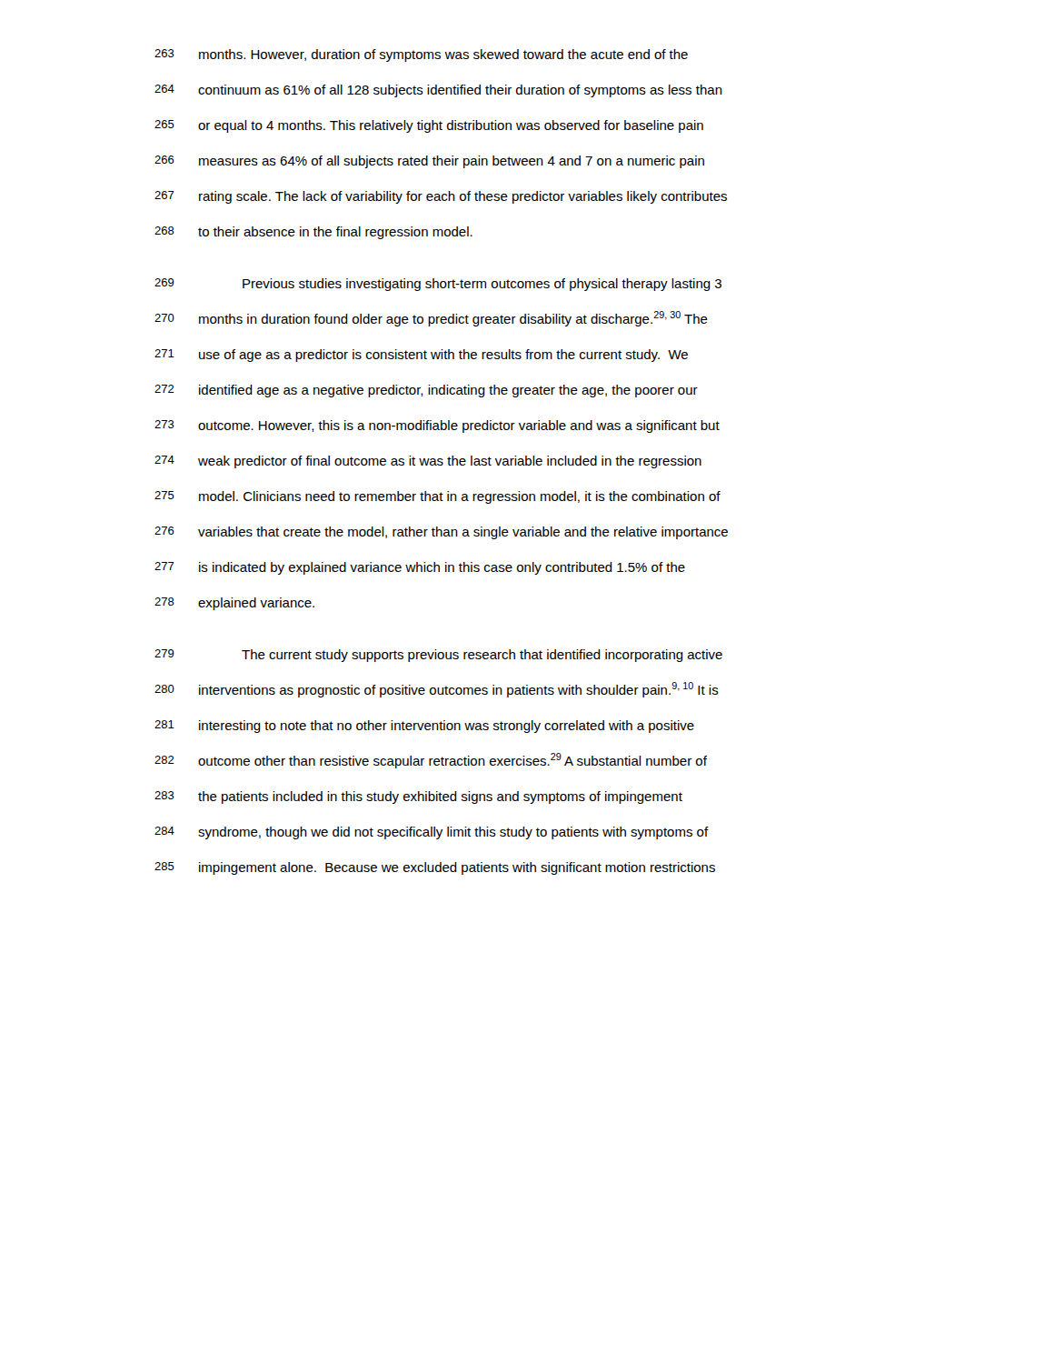263
months. However, duration of symptoms was skewed toward the acute end of the
264
continuum as 61% of all 128 subjects identified their duration of symptoms as less than
265
or equal to 4 months. This relatively tight distribution was observed for baseline pain
266
measures as 64% of all subjects rated their pain between 4 and 7 on a numeric pain
267
rating scale. The lack of variability for each of these predictor variables likely contributes
268
to their absence in the final regression model.
269
Previous studies investigating short-term outcomes of physical therapy lasting 3
270
months in duration found older age to predict greater disability at discharge.29, 30 The
271
use of age as a predictor is consistent with the results from the current study. We
272
identified age as a negative predictor, indicating the greater the age, the poorer our
273
outcome. However, this is a non-modifiable predictor variable and was a significant but
274
weak predictor of final outcome as it was the last variable included in the regression
275
model. Clinicians need to remember that in a regression model, it is the combination of
276
variables that create the model, rather than a single variable and the relative importance
277
is indicated by explained variance which in this case only contributed 1.5% of the
278
explained variance.
279
The current study supports previous research that identified incorporating active
280
interventions as prognostic of positive outcomes in patients with shoulder pain.9, 10 It is
281
interesting to note that no other intervention was strongly correlated with a positive
282
outcome other than resistive scapular retraction exercises.29 A substantial number of
283
the patients included in this study exhibited signs and symptoms of impingement
284
syndrome, though we did not specifically limit this study to patients with symptoms of
285
impingement alone. Because we excluded patients with significant motion restrictions